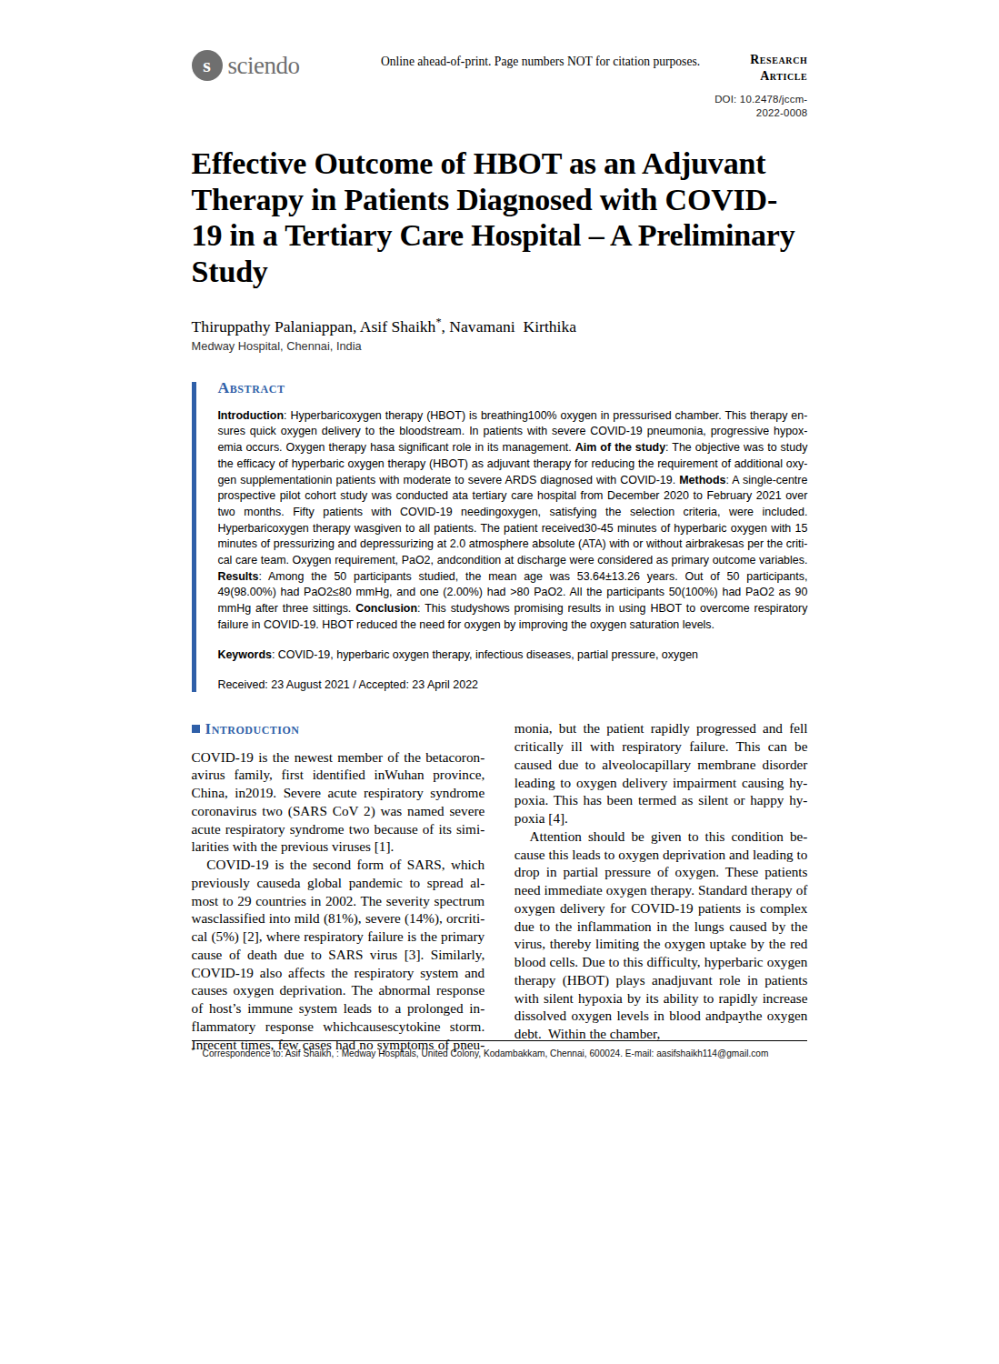s
sciendo
Online ahead-of-print. Page numbers NOT for citation purposes.
Research Article
DOI: 10.2478/jccm-2022-0008
Effective Outcome of HBOT as an Adjuvant Therapy in Patients Diagnosed with COVID-19 in a Tertiary Care Hospital – A Preliminary Study
Thiruppathy Palaniappan, Asif Shaikh*, Navamani Kirthika
Medway Hospital, Chennai, India
Abstract
Introduction: Hyperbaricoxygen therapy (HBOT) is breathing100% oxygen in pressurised chamber. This therapy ensures quick oxygen delivery to the bloodstream. In patients with severe COVID-19 pneumonia, progressive hypoxemia occurs. Oxygen therapy hasa significant role in its management. Aim of the study: The objective was to study the efficacy of hyperbaric oxygen therapy (HBOT) as adjuvant therapy for reducing the requirement of additional oxygen supplementationin patients with moderate to severe ARDS diagnosed with COVID-19. Methods: A single-centre prospective pilot cohort study was conducted ata tertiary care hospital from December 2020 to February 2021 over two months. Fifty patients with COVID-19 needingoxygen, satisfying the selection criteria, were included. Hyperbaricoxygen therapy wasgiven to all patients. The patient received30-45 minutes of hyperbaric oxygen with 15 minutes of pressurizing and depressurizing at 2.0 atmosphere absolute (ATA) with or without airbrakesas per the critical care team. Oxygen requirement, PaO2, andcondition at discharge were considered as primary outcome variables. Results: Among the 50 participants studied, the mean age was 53.64±13.26 years. Out of 50 participants, 49(98.00%) had PaO2≤80 mmHg, and one (2.00%) had >80 PaO2. All the participants 50(100%) had PaO2 as 90 mmHg after three sittings. Conclusion: This studyshows promising results in using HBOT to overcome respiratory failure in COVID-19. HBOT reduced the need for oxygen by improving the oxygen saturation levels.
Keywords: COVID-19, hyperbaric oxygen therapy, infectious diseases, partial pressure, oxygen
Received: 23 August 2021 / Accepted: 23 April 2022
Introduction
COVID-19 is the newest member of the betacoronavirus family, first identified inWuhan province, China, in2019. Severe acute respiratory syndrome coronavirus two (SARS CoV 2) was named severe acute respiratory syndrome two because of its similarities with the previous viruses [1].
COVID-19 is the second form of SARS, which previously causeda global pandemic to spread almost to 29 countries in 2002. The severity spectrum wasclassified into mild (81%), severe (14%), orcritical (5%) [2], where respiratory failure is the primary cause of death due to SARS virus [3]. Similarly, COVID-19 also affects the respiratory system and causes oxygen deprivation. The abnormal response of host’s immune system leads to a prolonged inflammatory response whichcausescytokine storm. Inrecent times, few cases had no symptoms of pneumonia, but the patient rapidly progressed and fell critically ill with respiratory failure. This can be caused due to alveolocapillary membrane disorder leading to oxygen delivery impairment causing hypoxia. This has been termed as silent or happy hypoxia [4].
Attention should be given to this condition because this leads to oxygen deprivation and leading to drop in partial pressure of oxygen. These patients need immediate oxygen therapy. Standard therapy of oxygen delivery for COVID-19 patients is complex due to the inflammation in the lungs caused by the virus, thereby limiting the oxygen uptake by the red blood cells. Due to this difficulty, hyperbaric oxygen therapy (HBOT) plays anadjuvant role in patients with silent hypoxia by its ability to rapidly increase dissolved oxygen levels in blood andpaythe oxygen debt. Within the chamber,
* Correspondence to: Asif Shaikh, : Medway Hospitals, United Colony, Kodambakkam, Chennai, 600024. E-mail: aasifshaikh114@gmail.com